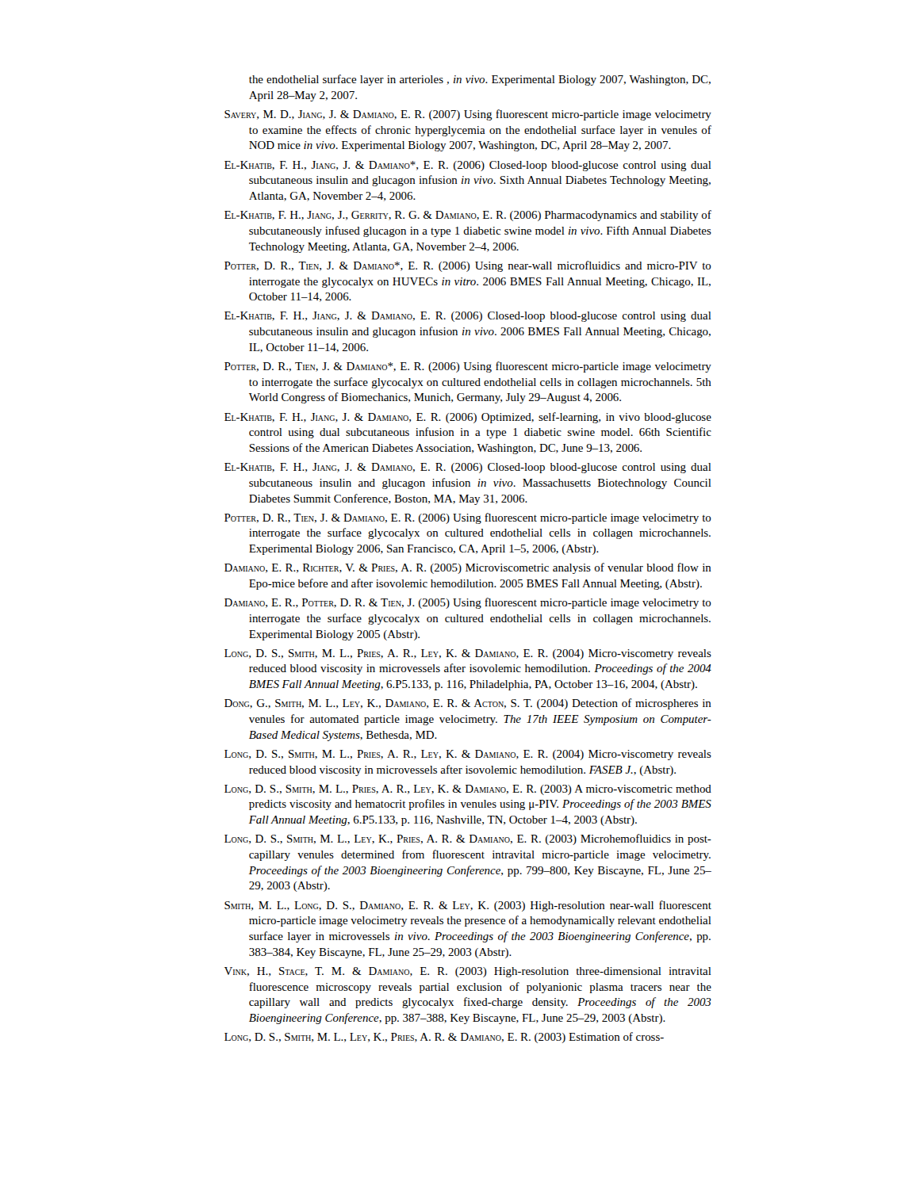the endothelial surface layer in arterioles , in vivo. Experimental Biology 2007, Washington, DC, April 28–May 2, 2007.
Savery, M. D., Jiang, J. & Damiano, E. R. (2007) Using fluorescent micro-particle image velocimetry to examine the effects of chronic hyperglycemia on the endothelial surface layer in venules of NOD mice in vivo. Experimental Biology 2007, Washington, DC, April 28–May 2, 2007.
El-Khatib, F. H., Jiang, J. & Damiano*, E. R. (2006) Closed-loop blood-glucose control using dual subcutaneous insulin and glucagon infusion in vivo. Sixth Annual Diabetes Technology Meeting, Atlanta, GA, November 2–4, 2006.
El-Khatib, F. H., Jiang, J., Gerrity, R. G. & Damiano, E. R. (2006) Pharmacodynamics and stability of subcutaneously infused glucagon in a type 1 diabetic swine model in vivo. Fifth Annual Diabetes Technology Meeting, Atlanta, GA, November 2–4, 2006.
Potter, D. R., Tien, J. & Damiano*, E. R. (2006) Using near-wall microfluidics and micro-PIV to interrogate the glycocalyx on HUVECs in vitro. 2006 BMES Fall Annual Meeting, Chicago, IL, October 11–14, 2006.
El-Khatib, F. H., Jiang, J. & Damiano, E. R. (2006) Closed-loop blood-glucose control using dual subcutaneous insulin and glucagon infusion in vivo. 2006 BMES Fall Annual Meeting, Chicago, IL, October 11–14, 2006.
Potter, D. R., Tien, J. & Damiano*, E. R. (2006) Using fluorescent micro-particle image velocimetry to interrogate the surface glycocalyx on cultured endothelial cells in collagen microchannels. 5th World Congress of Biomechanics, Munich, Germany, July 29–August 4, 2006.
El-Khatib, F. H., Jiang, J. & Damiano, E. R. (2006) Optimized, self-learning, in vivo blood-glucose control using dual subcutaneous infusion in a type 1 diabetic swine model. 66th Scientific Sessions of the American Diabetes Association, Washington, DC, June 9–13, 2006.
El-Khatib, F. H., Jiang, J. & Damiano, E. R. (2006) Closed-loop blood-glucose control using dual subcutaneous insulin and glucagon infusion in vivo. Massachusetts Biotechnology Council Diabetes Summit Conference, Boston, MA, May 31, 2006.
Potter, D. R., Tien, J. & Damiano, E. R. (2006) Using fluorescent micro-particle image velocimetry to interrogate the surface glycocalyx on cultured endothelial cells in collagen microchannels. Experimental Biology 2006, San Francisco, CA, April 1–5, 2006, (Abstr).
Damiano, E. R., Richter, V. & Pries, A. R. (2005) Microviscometric analysis of venular blood flow in Epo-mice before and after isovolemic hemodilution. 2005 BMES Fall Annual Meeting, (Abstr).
Damiano, E. R., Potter, D. R. & Tien, J. (2005) Using fluorescent micro-particle image velocimetry to interrogate the surface glycocalyx on cultured endothelial cells in collagen microchannels. Experimental Biology 2005 (Abstr).
Long, D. S., Smith, M. L., Pries, A. R., Ley, K. & Damiano, E. R. (2004) Micro-viscometry reveals reduced blood viscosity in microvessels after isovolemic hemodilution. Proceedings of the 2004 BMES Fall Annual Meeting, 6.P5.133, p. 116, Philadelphia, PA, October 13–16, 2004, (Abstr).
Dong, G., Smith, M. L., Ley, K., Damiano, E. R. & Acton, S. T. (2004) Detection of microspheres in venules for automated particle image velocimetry. The 17th IEEE Symposium on Computer-Based Medical Systems, Bethesda, MD.
Long, D. S., Smith, M. L., Pries, A. R., Ley, K. & Damiano, E. R. (2004) Micro-viscometry reveals reduced blood viscosity in microvessels after isovolemic hemodilution. FASEB J., (Abstr).
Long, D. S., Smith, M. L., Pries, A. R., Ley, K. & Damiano, E. R. (2003) A micro-viscometric method predicts viscosity and hematocrit profiles in venules using μ-PIV. Proceedings of the 2003 BMES Fall Annual Meeting, 6.P5.133, p. 116, Nashville, TN, October 1–4, 2003 (Abstr).
Long, D. S., Smith, M. L., Ley, K., Pries, A. R. & Damiano, E. R. (2003) Microhemofluidics in post-capillary venules determined from fluorescent intravital micro-particle image velocimetry. Proceedings of the 2003 Bioengineering Conference, pp. 799–800, Key Biscayne, FL, June 25–29, 2003 (Abstr).
Smith, M. L., Long, D. S., Damiano, E. R. & Ley, K. (2003) High-resolution near-wall fluorescent micro-particle image velocimetry reveals the presence of a hemodynamically relevant endothelial surface layer in microvessels in vivo. Proceedings of the 2003 Bioengineering Conference, pp. 383–384, Key Biscayne, FL, June 25–29, 2003 (Abstr).
Vink, H., Stace, T. M. & Damiano, E. R. (2003) High-resolution three-dimensional intravital fluorescence microscopy reveals partial exclusion of polyanionic plasma tracers near the capillary wall and predicts glycocalyx fixed-charge density. Proceedings of the 2003 Bioengineering Conference, pp. 387–388, Key Biscayne, FL, June 25–29, 2003 (Abstr).
Long, D. S., Smith, M. L., Ley, K., Pries, A. R. & Damiano, E. R. (2003) Estimation of cross-